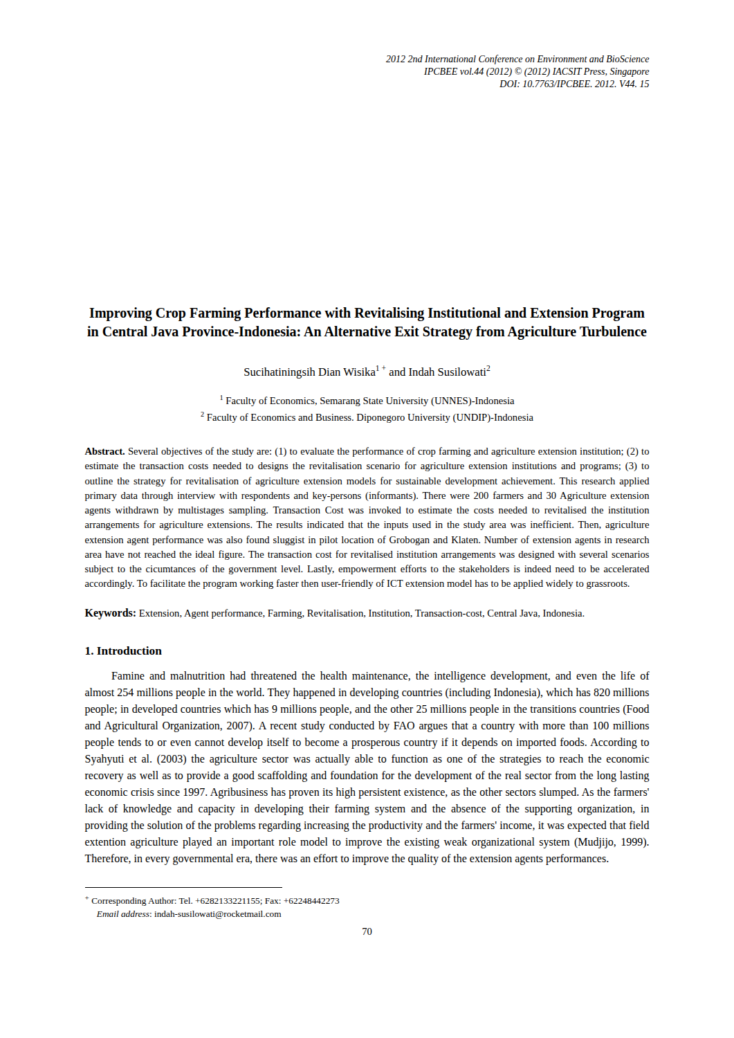2012 2nd International Conference on Environment and BioScience
IPCBEE vol.44 (2012) © (2012) IACSIT Press, Singapore
DOI: 10.7763/IPCBEE. 2012. V44. 15
Improving Crop Farming Performance with Revitalising Institutional and Extension Program in Central Java Province-Indonesia: An Alternative Exit Strategy from Agriculture Turbulence
Sucihatiningsih Dian Wisika1 + and Indah Susilowati2
1 Faculty of Economics, Semarang State University (UNNES)-Indonesia
2 Faculty of Economics and Business. Diponegoro University (UNDIP)-Indonesia
Abstract. Several objectives of the study are: (1) to evaluate the performance of crop farming and agriculture extension institution; (2) to estimate the transaction costs needed to designs the revitalisation scenario for agriculture extension institutions and programs; (3) to outline the strategy for revitalisation of agriculture extension models for sustainable development achievement. This research applied primary data through interview with respondents and key-persons (informants). There were 200 farmers and 30 Agriculture extension agents withdrawn by multistages sampling. Transaction Cost was invoked to estimate the costs needed to revitalised the institution arrangements for agriculture extensions. The results indicated that the inputs used in the study area was inefficient. Then, agriculture extension agent performance was also found sluggist in pilot location of Grobogan and Klaten. Number of extension agents in research area have not reached the ideal figure. The transaction cost for revitalised institution arrangements was designed with several scenarios subject to the cicumtances of the government level. Lastly, empowerment efforts to the stakeholders is indeed need to be accelerated accordingly. To facilitate the program working faster then user-friendly of ICT extension model has to be applied widely to grassroots.
Keywords: Extension, Agent performance, Farming, Revitalisation, Institution, Transaction-cost, Central Java, Indonesia.
1. Introduction
Famine and malnutrition had threatened the health maintenance, the intelligence development, and even the life of almost 254 millions people in the world. They happened in developing countries (including Indonesia), which has 820 millions people; in developed countries which has 9 millions people, and the other 25 millions people in the transitions countries (Food and Agricultural Organization, 2007). A recent study conducted by FAO argues that a country with more than 100 millions people tends to or even cannot develop itself to become a prosperous country if it depends on imported foods. According to Syahyuti et al. (2003) the agriculture sector was actually able to function as one of the strategies to reach the economic recovery as well as to provide a good scaffolding and foundation for the development of the real sector from the long lasting economic crisis since 1997. Agribusiness has proven its high persistent existence, as the other sectors slumped. As the farmers' lack of knowledge and capacity in developing their farming system and the absence of the supporting organization, in providing the solution of the problems regarding increasing the productivity and the farmers' income, it was expected that field extention agriculture played an important role model to improve the existing weak organizational system (Mudjijo, 1999). Therefore, in every governmental era, there was an effort to improve the quality of the extension agents performances.
+ Corresponding Author: Tel. +6282133221155; Fax: +62248442273
Email address: indah-susilowati@rocketmail.com
70